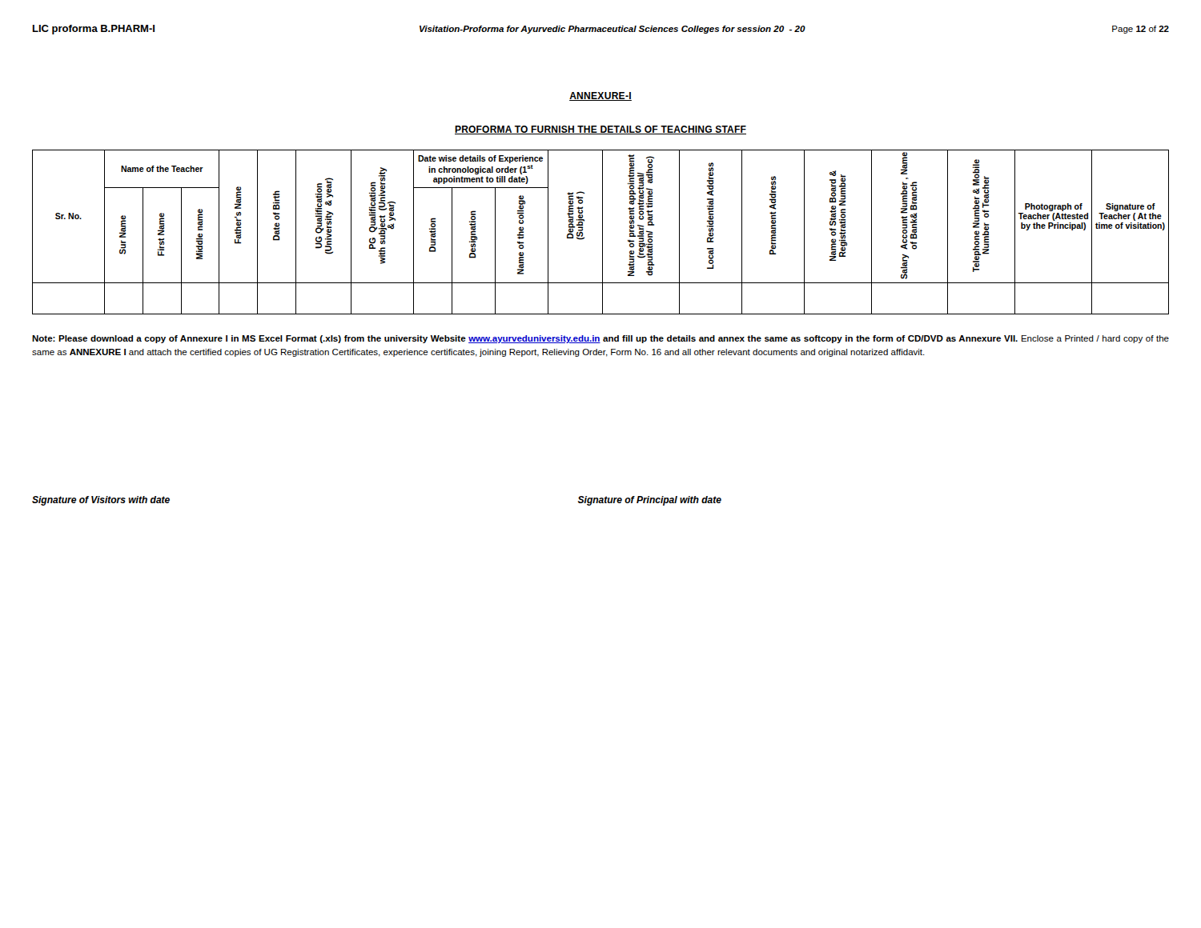Visitation-Proforma for Ayurvedic Pharmaceutical Sciences Colleges for session 20 - 20
Page 12 of 22
LIC proforma B.PHARM-I
ANNEXURE-I
PROFORMA TO FURNISH THE DETAILS OF TEACHING STAFF
| Sr. No. | Name of the Teacher | Father's Name | Date of Birth | UG Qualification (University & year) | PG Qualification with subject (University & year) | Date wise details of Experience in chronological order (1 st appointment to till date) | Department (Subject of ) | Nature of present appointment (regular/ contractual/ deputation/ part time/ adhoc) | Local Residential Address | Permanent Address | Name of State Board & Registration Number | Salary Account Number , Name of Bank& Branch | Telephone Number & Mobile Number of Teacher | Photograph of Teacher (Attested by the Principal) | Signature of Teacher ( At the time of visitation) |
| --- | --- | --- | --- | --- | --- | --- | --- | --- | --- | --- | --- | --- | --- | --- | --- |
| Sur Name | First Name | Middle name | Duration | Designation | Name of the college |
Note: Please download a copy of Annexure I in MS Excel Format (.xls) from the university Website www.ayurveduniversity.edu.in and fill up the details and annex the same as softcopy in the form of CD/DVD as Annexure VII. Enclose a Printed / hard copy of the same as ANNEXURE I and attach the certified copies of UG Registration Certificates, experience certificates, joining Report, Relieving Order, Form No. 16 and all other relevant documents and original notarized affidavit.
Signature of Visitors with date
Signature of Principal with date